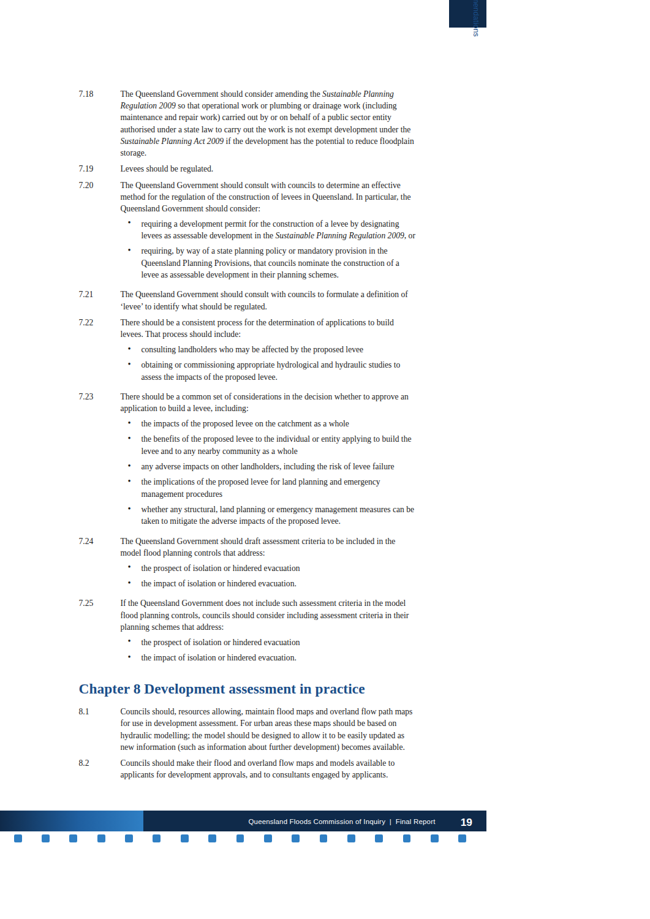Complete list of Final Report recommendations
7.18
The Queensland Government should consider amending the Sustainable Planning Regulation 2009 so that operational work or plumbing or drainage work (including maintenance and repair work) carried out by or on behalf of a public sector entity authorised under a state law to carry out the work is not exempt development under the Sustainable Planning Act 2009 if the development has the potential to reduce floodplain storage.
7.19
Levees should be regulated.
7.20
The Queensland Government should consult with councils to determine an effective method for the regulation of the construction of levees in Queensland. In particular, the Queensland Government should consider:
requiring a development permit for the construction of a levee by designating levees as assessable development in the Sustainable Planning Regulation 2009, or
requiring, by way of a state planning policy or mandatory provision in the Queensland Planning Provisions, that councils nominate the construction of a levee as assessable development in their planning schemes.
7.21
The Queensland Government should consult with councils to formulate a definition of ‘levee’ to identify what should be regulated.
7.22
There should be a consistent process for the determination of applications to build levees. That process should include:
consulting landholders who may be affected by the proposed levee
obtaining or commissioning appropriate hydrological and hydraulic studies to assess the impacts of the proposed levee.
7.23
There should be a common set of considerations in the decision whether to approve an application to build a levee, including:
the impacts of the proposed levee on the catchment as a whole
the benefits of the proposed levee to the individual or entity applying to build the levee and to any nearby community as a whole
any adverse impacts on other landholders, including the risk of levee failure
the implications of the proposed levee for land planning and emergency management procedures
whether any structural, land planning or emergency management measures can be taken to mitigate the adverse impacts of the proposed levee.
7.24
The Queensland Government should draft assessment criteria to be included in the model flood planning controls that address:
the prospect of isolation or hindered evacuation
the impact of isolation or hindered evacuation.
7.25
If the Queensland Government does not include such assessment criteria in the model flood planning controls, councils should consider including assessment criteria in their planning schemes that address:
the prospect of isolation or hindered evacuation
the impact of isolation or hindered evacuation.
Chapter 8 Development assessment in practice
8.1
Councils should, resources allowing, maintain flood maps and overland flow path maps for use in development assessment. For urban areas these maps should be based on hydraulic modelling; the model should be designed to allow it to be easily updated as new information (such as information about further development) becomes available.
8.2
Councils should make their flood and overland flow maps and models available to applicants for development approvals, and to consultants engaged by applicants.
Queensland Floods Commission of Inquiry | Final Report
19